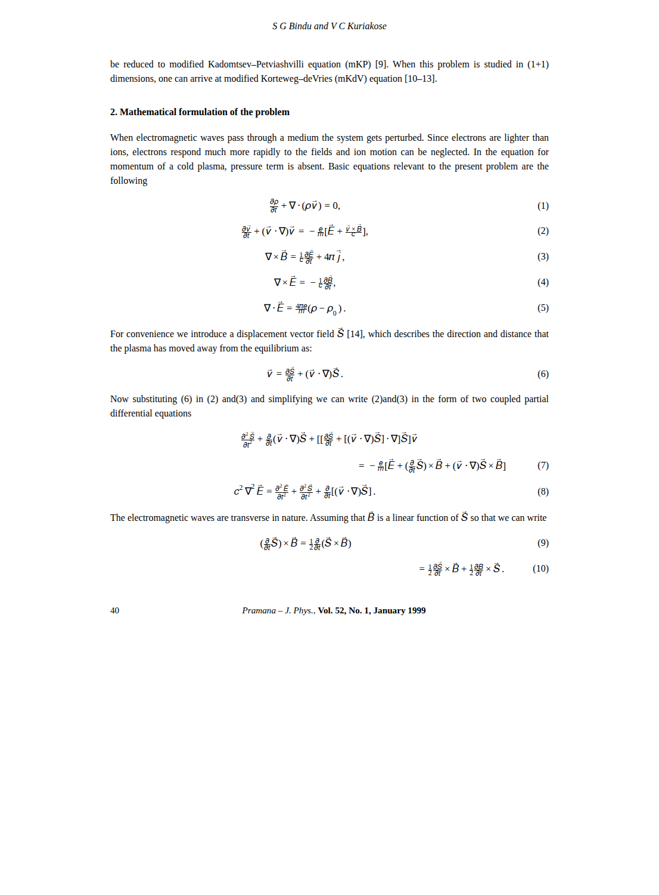S G Bindu and V C Kuriakose
be reduced to modified Kadomtsev–Petviashvilli equation (mKP) [9]. When this problem is studied in (1+1) dimensions, one can arrive at modified Korteweg–deVries (mKdV) equation [10–13].
2. Mathematical formulation of the problem
When electromagnetic waves pass through a medium the system gets perturbed. Since electrons are lighter than ions, electrons respond much more rapidly to the fields and ion motion can be neglected. In the equation for momentum of a cold plasma, pressure term is absent. Basic equations relevant to the present problem are the following
∂ρ∂t + ∇⋅ (ρv→) =0,
(1)
∂v→∂t + (v→⋅∇)v→ = −em [ E→ + v→×B→c ] ,
(2)
∇×B→ = 1c ∂E→∂t +4πj→,
(3)
∇×E→ = −1c ∂B→∂t ,
(4)
∇⋅E→ = 4πem (ρ−ρ0).
(5)
For convenience we introduce a displacement vector field S→ [14], which describes the direction and distance that the plasma has moved away from the equilibrium as:
v→ = ∂S→∂t + (v→⋅∇)S→.
(6)
Now substituting (6) in (2) and(3) and simplifying we can write (2)and(3) in the form of two coupled partial differential equations
∂2S→∂t2 + ∂∂t (v→⋅∇)S→ + [ [ ∂S→∂t + [(v→⋅∇)S→] ⋅∇ ] S→ ] v→
= −em [ E→ + (∂∂tS→) ×B→ + (v→⋅∇)S→×B→ ]
(7)
c2∇2E→ = ∂2E→∂t2 + ∂2S→∂t2 + ∂∂t [(v→⋅∇)S→].
(8)
The electromagnetic waves are transverse in nature. Assuming that B→ is a linear function of S→ so that we can write
(∂∂tS→) ×B→ = 12 ∂∂t (S→×B→)
(9)
= 12 ∂S→∂t ×B→ + 12 ∂B∂t ×S→.
(10)
40 Pramana – J. Phys., Vol. 52, No. 1, January 1999